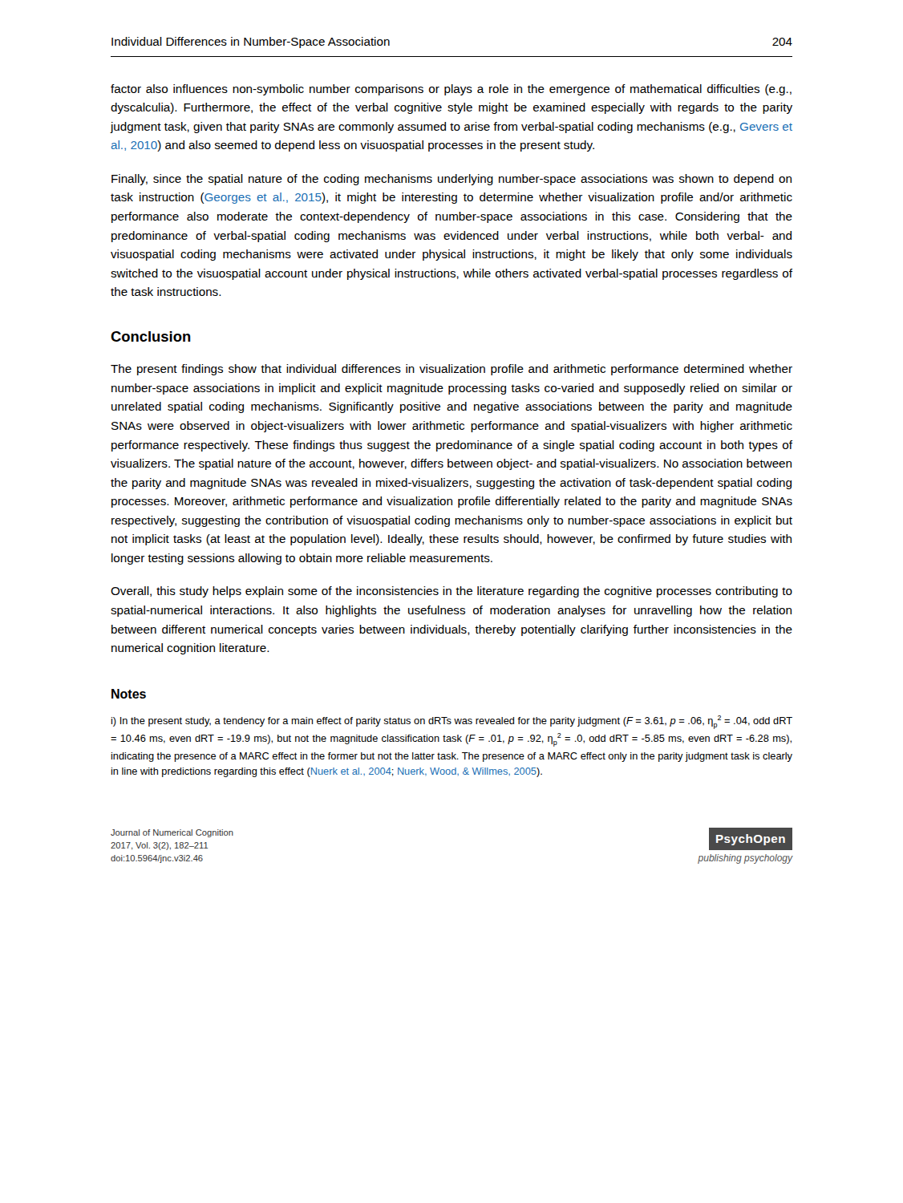Individual Differences in Number-Space Association 204
factor also influences non-symbolic number comparisons or plays a role in the emergence of mathematical difficulties (e.g., dyscalculia). Furthermore, the effect of the verbal cognitive style might be examined especially with regards to the parity judgment task, given that parity SNAs are commonly assumed to arise from verbal-spatial coding mechanisms (e.g., Gevers et al., 2010) and also seemed to depend less on visuospatial processes in the present study.
Finally, since the spatial nature of the coding mechanisms underlying number-space associations was shown to depend on task instruction (Georges et al., 2015), it might be interesting to determine whether visualization profile and/or arithmetic performance also moderate the context-dependency of number-space associations in this case. Considering that the predominance of verbal-spatial coding mechanisms was evidenced under verbal instructions, while both verbal- and visuospatial coding mechanisms were activated under physical instructions, it might be likely that only some individuals switched to the visuospatial account under physical instructions, while others activated verbal-spatial processes regardless of the task instructions.
Conclusion
The present findings show that individual differences in visualization profile and arithmetic performance determined whether number-space associations in implicit and explicit magnitude processing tasks co-varied and supposedly relied on similar or unrelated spatial coding mechanisms. Significantly positive and negative associations between the parity and magnitude SNAs were observed in object-visualizers with lower arithmetic performance and spatial-visualizers with higher arithmetic performance respectively. These findings thus suggest the predominance of a single spatial coding account in both types of visualizers. The spatial nature of the account, however, differs between object- and spatial-visualizers. No association between the parity and magnitude SNAs was revealed in mixed-visualizers, suggesting the activation of task-dependent spatial coding processes. Moreover, arithmetic performance and visualization profile differentially related to the parity and magnitude SNAs respectively, suggesting the contribution of visuospatial coding mechanisms only to number-space associations in explicit but not implicit tasks (at least at the population level). Ideally, these results should, however, be confirmed by future studies with longer testing sessions allowing to obtain more reliable measurements.
Overall, this study helps explain some of the inconsistencies in the literature regarding the cognitive processes contributing to spatial-numerical interactions. It also highlights the usefulness of moderation analyses for unravelling how the relation between different numerical concepts varies between individuals, thereby potentially clarifying further inconsistencies in the numerical cognition literature.
Notes
i) In the present study, a tendency for a main effect of parity status on dRTs was revealed for the parity judgment (F = 3.61, p = .06, ηp2 = .04, odd dRT = 10.46 ms, even dRT = -19.9 ms), but not the magnitude classification task (F = .01, p = .92, ηp2 = .0, odd dRT = -5.85 ms, even dRT = -6.28 ms), indicating the presence of a MARC effect in the former but not the latter task. The presence of a MARC effect only in the parity judgment task is clearly in line with predictions regarding this effect (Nuerk et al., 2004; Nuerk, Wood, & Willmes, 2005).
Journal of Numerical Cognition
2017, Vol. 3(2), 182–211
doi:10.5964/jnc.v3i2.46
PsychOpen
publishing psychology